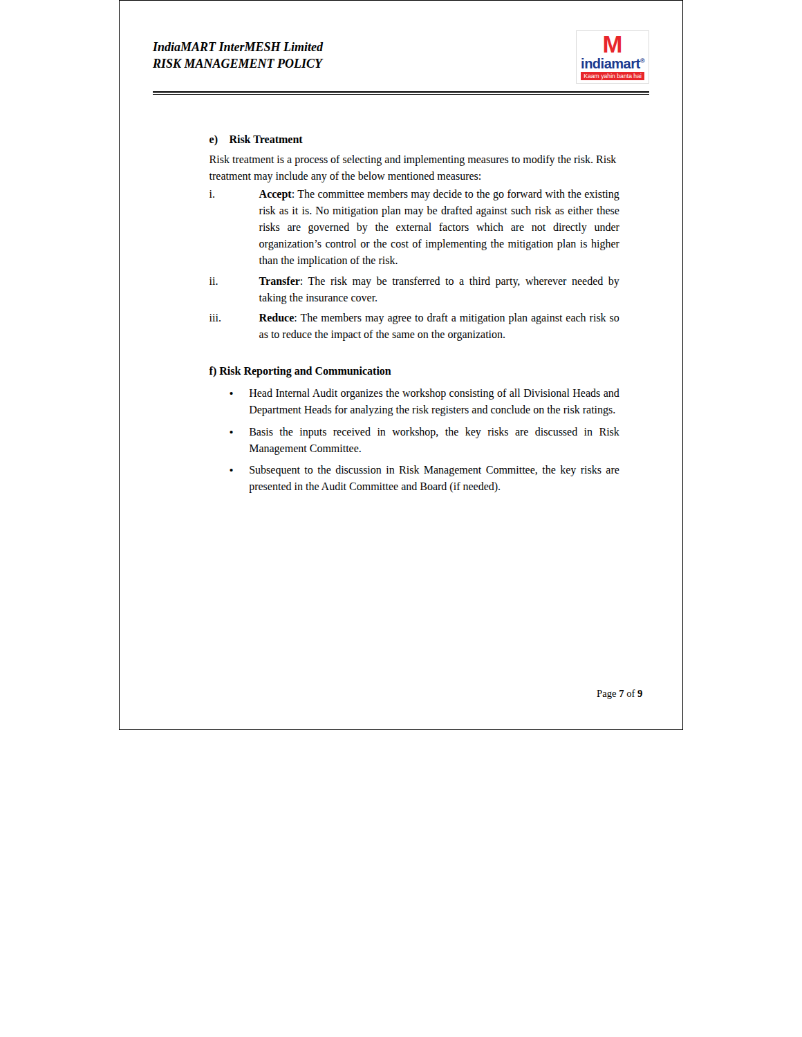IndiaMART InterMESH Limited
RISK MANAGEMENT POLICY
M
indiamart®
Kaam yahin banta hai
e) Risk Treatment
Risk treatment is a process of selecting and implementing measures to modify the risk. Risk treatment may include any of the below mentioned measures:
Accept: The committee members may decide to the go forward with the existing risk as it is. No mitigation plan may be drafted against such risk as either these risks are governed by the external factors which are not directly under organization’s control or the cost of implementing the mitigation plan is higher than the implication of the risk.
Transfer: The risk may be transferred to a third party, wherever needed by taking the insurance cover.
Reduce: The members may agree to draft a mitigation plan against each risk so as to reduce the impact of the same on the organization.
f) Risk Reporting and Communication
Head Internal Audit organizes the workshop consisting of all Divisional Heads and Department Heads for analyzing the risk registers and conclude on the risk ratings.
Basis the inputs received in workshop, the key risks are discussed in Risk Management Committee.
Subsequent to the discussion in Risk Management Committee, the key risks are presented in the Audit Committee and Board (if needed).
Page 7 of 9